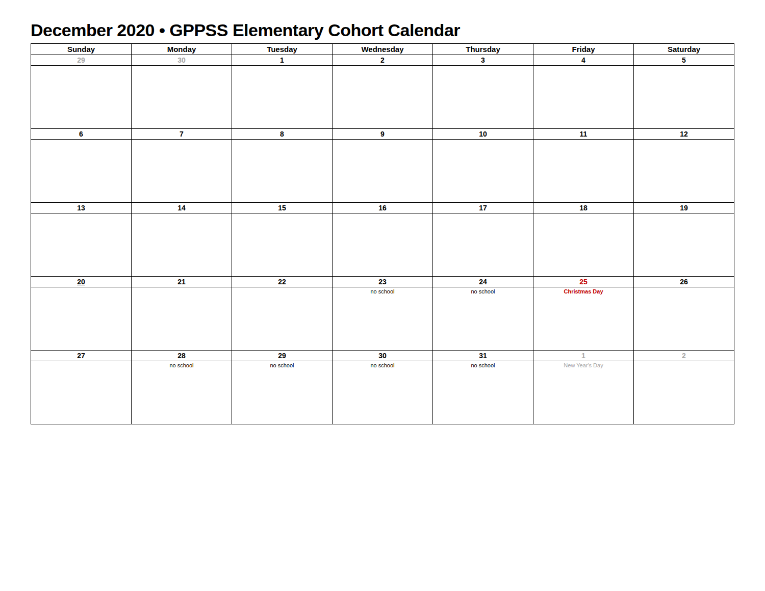December 2020 • GPPSS Elementary Cohort Calendar
| Sunday | Monday | Tuesday | Wednesday | Thursday | Friday | Saturday |
| --- | --- | --- | --- | --- | --- | --- |
| 29 | 30 | 1 | 2 | 3 | 4 | 5 |
| 6 | 7 | 8 | 9 | 10 | 11 | 12 |
| 13 | 14 | 15 | 16 | 17 | 18 | 19 |
| 20 | 21 | 22 | 23 | 24 | 25 | 26 |
| | | | no school | no school | Christmas Day | |
| 27 | 28 | 29 | 30 | 31 | 1 | 2 |
| | no school | no school | no school | no school | New Year's Day | |